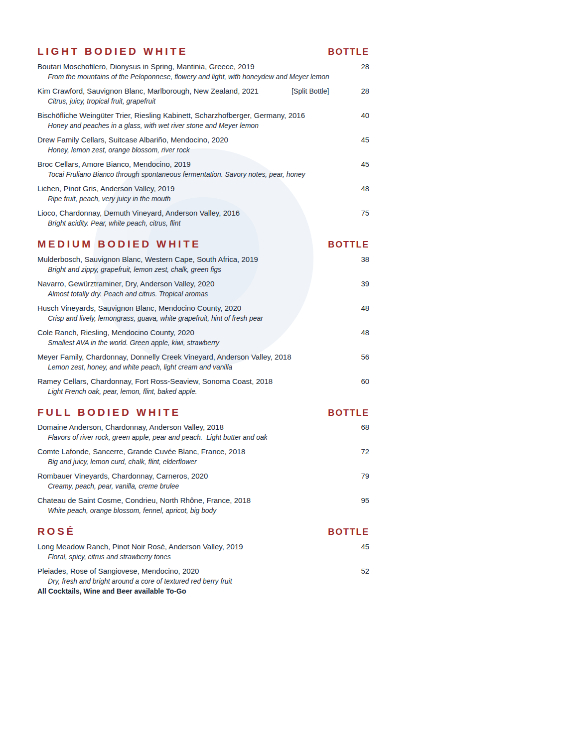Light Bodied White Bottle
Boutari Moschofilero, Dionysus in Spring, Mantinia, Greece, 2019 28
From the mountains of the Peloponnese, flowery and light, with honeydew and Meyer lemon
Kim Crawford, Sauvignon Blanc, Marlborough, New Zealand, 2021 [Split Bottle] 28
Citrus, juicy, tropical fruit, grapefruit
Bischöfliche Weingüter Trier, Riesling Kabinett, Scharzhofberger, Germany, 2016 40
Honey and peaches in a glass, with wet river stone and Meyer lemon
Drew Family Cellars, Suitcase Albariño, Mendocino, 2020 45
Honey, lemon zest, orange blossom, river rock
Broc Cellars, Amore Bianco, Mendocino, 2019 45
Tocai Fruliano Bianco through spontaneous fermentation. Savory notes, pear, honey
Lichen, Pinot Gris, Anderson Valley, 2019 48
Ripe fruit, peach, very juicy in the mouth
Lioco, Chardonnay, Demuth Vineyard, Anderson Valley, 2016 75
Bright acidity. Pear, white peach, citrus, flint
Medium Bodied White Bottle
Mulderbosch, Sauvignon Blanc, Western Cape, South Africa, 2019 38
Bright and zippy, grapefruit, lemon zest, chalk, green figs
Navarro, Gewürztraminer, Dry, Anderson Valley, 2020 39
Almost totally dry. Peach and citrus. Tropical aromas
Husch Vineyards, Sauvignon Blanc, Mendocino County, 2020 48
Crisp and lively, lemongrass, guava, white grapefruit, hint of fresh pear
Cole Ranch, Riesling, Mendocino County, 2020 48
Smallest AVA in the world. Green apple, kiwi, strawberry
Meyer Family, Chardonnay, Donnelly Creek Vineyard, Anderson Valley, 2018 56
Lemon zest, honey, and white peach, light cream and vanilla
Ramey Cellars, Chardonnay, Fort Ross-Seaview, Sonoma Coast, 2018 60
Light French oak, pear, lemon, flint, baked apple.
Full Bodied White Bottle
Domaine Anderson, Chardonnay, Anderson Valley, 2018 68
Flavors of river rock, green apple, pear and peach. Light butter and oak
Comte Lafonde, Sancerre, Grande Cuvée Blanc, France, 2018 72
Big and juicy, lemon curd, chalk, flint, elderflower
Rombauer Vineyards, Chardonnay, Carneros, 2020 79
Creamy, peach, pear, vanilla, creme brulee
Chateau de Saint Cosme, Condrieu, North Rhône, France, 2018 95
White peach, orange blossom, fennel, apricot, big body
Rosé Bottle
Long Meadow Ranch, Pinot Noir Rosé, Anderson Valley, 2019 45
Floral, spicy, citrus and strawberry tones
Pleiades, Rose of Sangiovese, Mendocino, 2020 52
Dry, fresh and bright around a core of textured red berry fruit
All Cocktails, Wine and Beer available To-Go